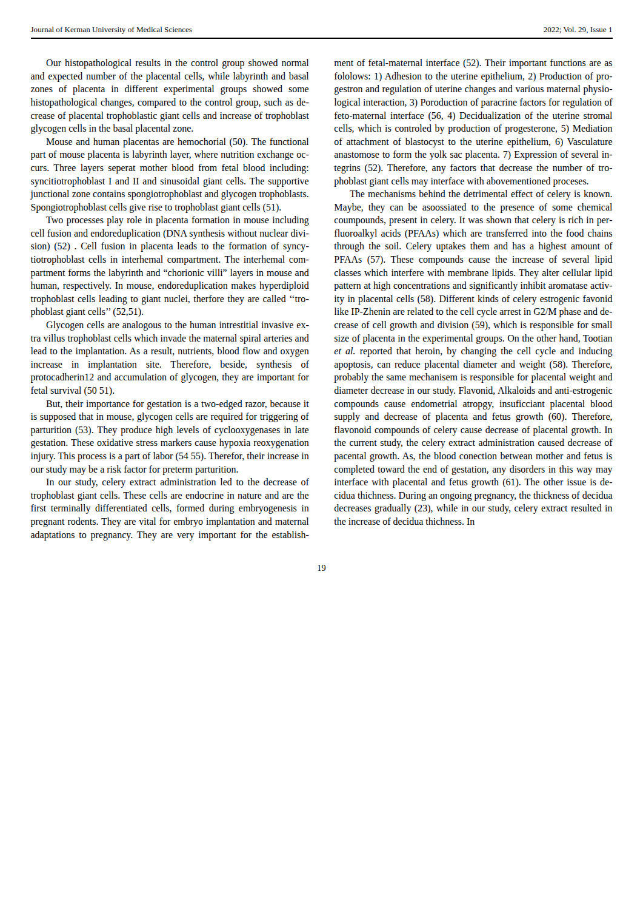Journal of Kerman University of Medical Sciences 2022; Vol. 29, Issue 1
Our histopathological results in the control group showed normal and expected number of the placental cells, while labyrinth and basal zones of placenta in different experimental groups showed some histopathological changes, compared to the control group, such as decrease of placental trophoblastic giant cells and increase of trophoblast glycogen cells in the basal placental zone.
Mouse and human placentas are hemochorial (50). The functional part of mouse placenta is labyrinth layer, where nutrition exchange occurs. Three layers seperat mother blood from fetal blood including: syncitiotrophoblast I and II and sinusoidal giant cells. The supportive junctional zone contains spongiotrophoblast and glycogen trophoblasts. Spongiotrophoblast cells give rise to trophoblast giant cells (51).
Two processes play role in placenta formation in mouse including cell fusion and endoreduplication (DNA synthesis without nuclear division) (52) . Cell fusion in placenta leads to the formation of syncytiotrophoblast cells in interhemal compartment. The interhemal compartment forms the labyrinth and “chorionic villi” layers in mouse and human, respectively. In mouse, endoreduplication makes hyperdiploid trophoblast cells leading to giant nuclei, therfore they are called ‘‘trophoblast giant cells’’ (52,51).
Glycogen cells are analogous to the human intrestitial invasive extra villus trophoblast cells which invade the maternal spiral arteries and lead to the implantation. As a result, nutrients, blood flow and oxygen increase in implantation site. Therefore, beside, synthesis of protocadherin12 and accumulation of glycogen, they are important for fetal survival (50 51).
But, their importance for gestation is a two-edged razor, because it is supposed that in mouse, glycogen cells are required for triggering of parturition (53). They produce high levels of cyclooxygenases in late gestation. These oxidative stress markers cause hypoxia reoxygenation injury. This process is a part of labor (54 55). Therefor, their increase in our study may be a risk factor for preterm parturition.
In our study, celery extract administration led to the decrease of trophoblast giant cells. These cells are endocrine in nature and are the first terminally differentiated cells, formed during embryogenesis in pregnant rodents. They are vital for embryo implantation and maternal adaptations to pregnancy. They are very important for the establishment of fetal-maternal interface (52). Their important functions are as fololows: 1) Adhesion to the uterine epithelium, 2) Production of progestron and regulation of uterine changes and various maternal physiological interaction, 3) Poroduction of paracrine factors for regulation of feto-maternal interface (56, 4) Decidualization of the uterine stromal cells, which is controled by production of progesterone, 5) Mediation of attachment of blastocyst to the uterine epithelium, 6) Vasculature anastomose to form the yolk sac placenta. 7) Expression of several integrins (52). Therefore, any factors that decrease the number of trophoblast giant cells may interface with abovementioned proceses.
The mechanisms behind the detrimental effect of celery is known. Maybe, they can be asoossiated to the presence of some chemical coumpounds, present in celery. It was shown that celery is rich in perfluoroalkyl acids (PFAAs) which are transferred into the food chains through the soil. Celery uptakes them and has a highest amount of PFAAs (57). These compounds cause the increase of several lipid classes which interfere with membrane lipids. They alter cellular lipid pattern at high concentrations and significantly inhibit aromatase activity in placental cells (58). Different kinds of celery estrogenic favonid like IP-Zhenin are related to the cell cycle arrest in G2/M phase and decrease of cell growth and division (59), which is responsible for small size of placenta in the experimental groups. On the other hand, Tootian et al. reported that heroin, by changing the cell cycle and inducing apoptosis, can reduce placental diameter and weight (58). Therefore, probably the same mechanisem is responsible for placental weight and diameter decrease in our study. Flavonid, Alkaloids and anti-estrogenic compounds cause endometrial atropgy, insuficciant placental blood supply and decrease of placenta and fetus growth (60). Therefore, flavonoid compounds of celery cause decrease of placental growth. In the current study, the celery extract administration caused decrease of pacental growth. As, the blood conection betwean mother and fetus is completed toward the end of gestation, any disorders in this way may interface with placental and fetus growth (61). The other issue is decidua thichness. During an ongoing pregnancy, the thickness of decidua decreases gradually (23), while in our study, celery extract resulted in the increase of decidua thichness. In
19